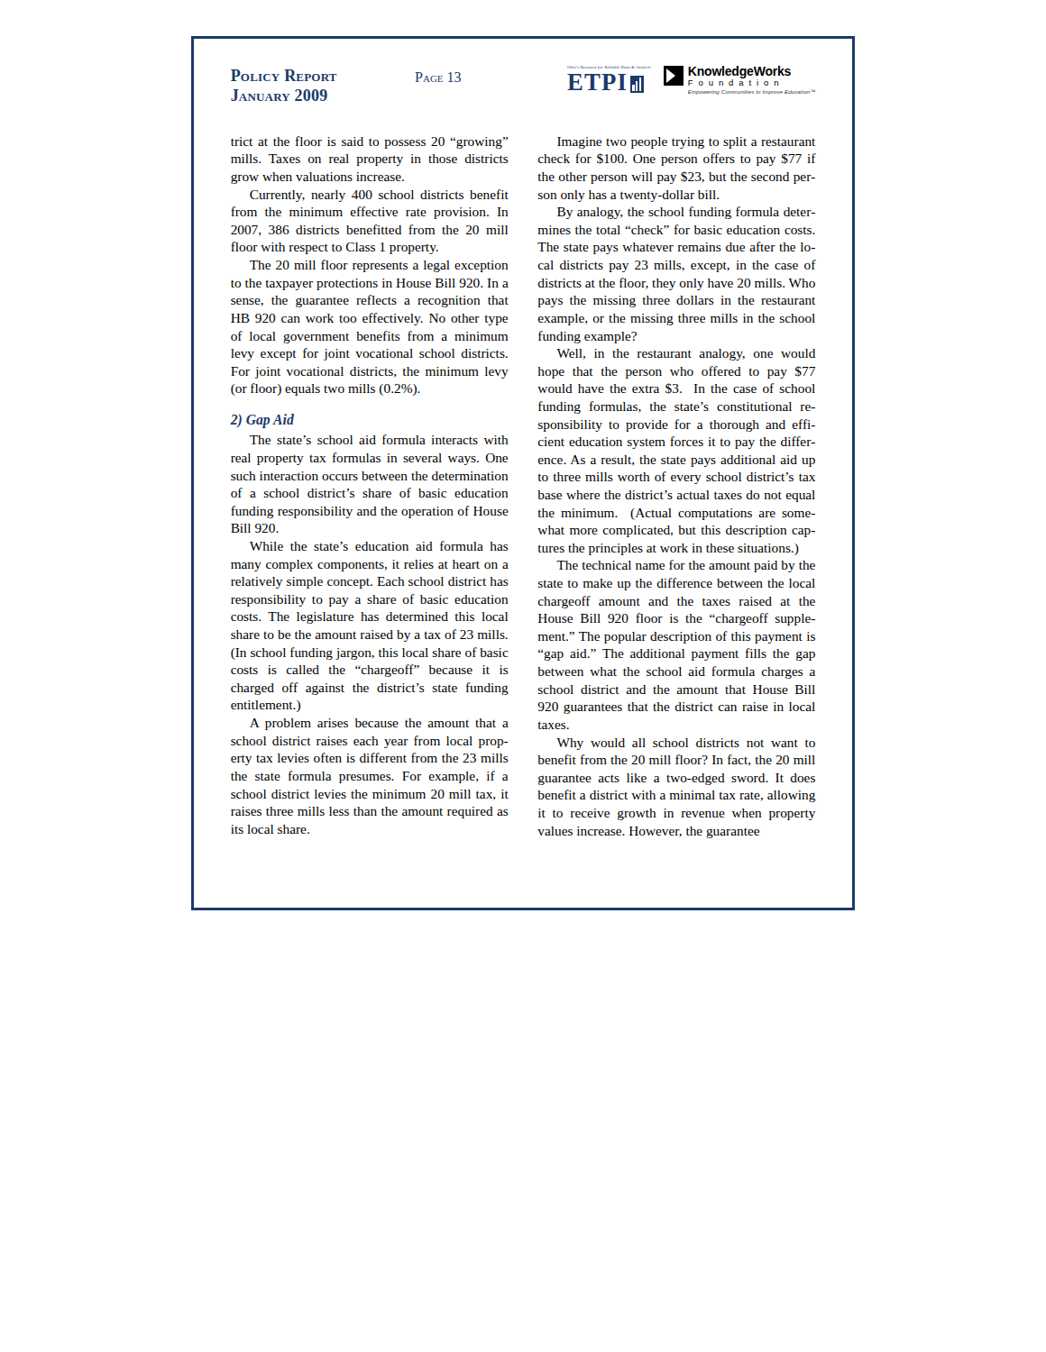Policy Report
January 2009
Page 13
Ohio's Resource for Reliable Data & Analysis
ETPI
KnowledgeWorks
F o u n d a t i o n
Empowering Communities to Improve Education™
trict at the floor is said to possess 20 “growing” mills. Taxes on real property in those districts grow when valuations increase.
Currently, nearly 400 school districts benefit from the minimum effective rate provision. In 2007, 386 districts benefitted from the 20 mill floor with respect to Class 1 property.
The 20 mill floor represents a legal exception to the taxpayer protections in House Bill 920. In a sense, the guarantee reflects a recognition that HB 920 can work too effectively. No other type of local government benefits from a minimum levy except for joint vocational school districts. For joint vocational districts, the minimum levy (or floor) equals two mills (0.2%).
2) Gap Aid
The state’s school aid formula interacts with real property tax formulas in several ways. One such interaction occurs between the determination of a school district’s share of basic education funding responsibility and the operation of House Bill 920.
While the state’s education aid formula has many complex components, it relies at heart on a relatively simple concept. Each school district has responsibility to pay a share of basic education costs. The legislature has determined this local share to be the amount raised by a tax of 23 mills. (In school funding jargon, this local share of basic costs is called the “chargeoff” because it is charged off against the district’s state funding entitlement.)
A problem arises because the amount that a school district raises each year from local property tax levies often is different from the 23 mills the state formula presumes. For example, if a school district levies the minimum 20 mill tax, it raises three mills less than the amount required as its local share.
Imagine two people trying to split a restaurant check for $100. One person offers to pay $77 if the other person will pay $23, but the second person only has a twenty-dollar bill.
By analogy, the school funding formula determines the total “check” for basic education costs. The state pays whatever remains due after the local districts pay 23 mills, except, in the case of districts at the floor, they only have 20 mills. Who pays the missing three dollars in the restaurant example, or the missing three mills in the school funding example?
Well, in the restaurant analogy, one would hope that the person who offered to pay $77 would have the extra $3. In the case of school funding formulas, the state’s constitutional responsibility to provide for a thorough and efficient education system forces it to pay the difference. As a result, the state pays additional aid up to three mills worth of every school district’s tax base where the district’s actual taxes do not equal the minimum. (Actual computations are somewhat more complicated, but this description captures the principles at work in these situations.)
The technical name for the amount paid by the state to make up the difference between the local chargeoff amount and the taxes raised at the House Bill 920 floor is the “chargeoff supplement.” The popular description of this payment is “gap aid.” The additional payment fills the gap between what the school aid formula charges a school district and the amount that House Bill 920 guarantees that the district can raise in local taxes.
Why would all school districts not want to benefit from the 20 mill floor? In fact, the 20 mill guarantee acts like a two-edged sword. It does benefit a district with a minimal tax rate, allowing it to receive growth in revenue when property values increase. However, the guarantee